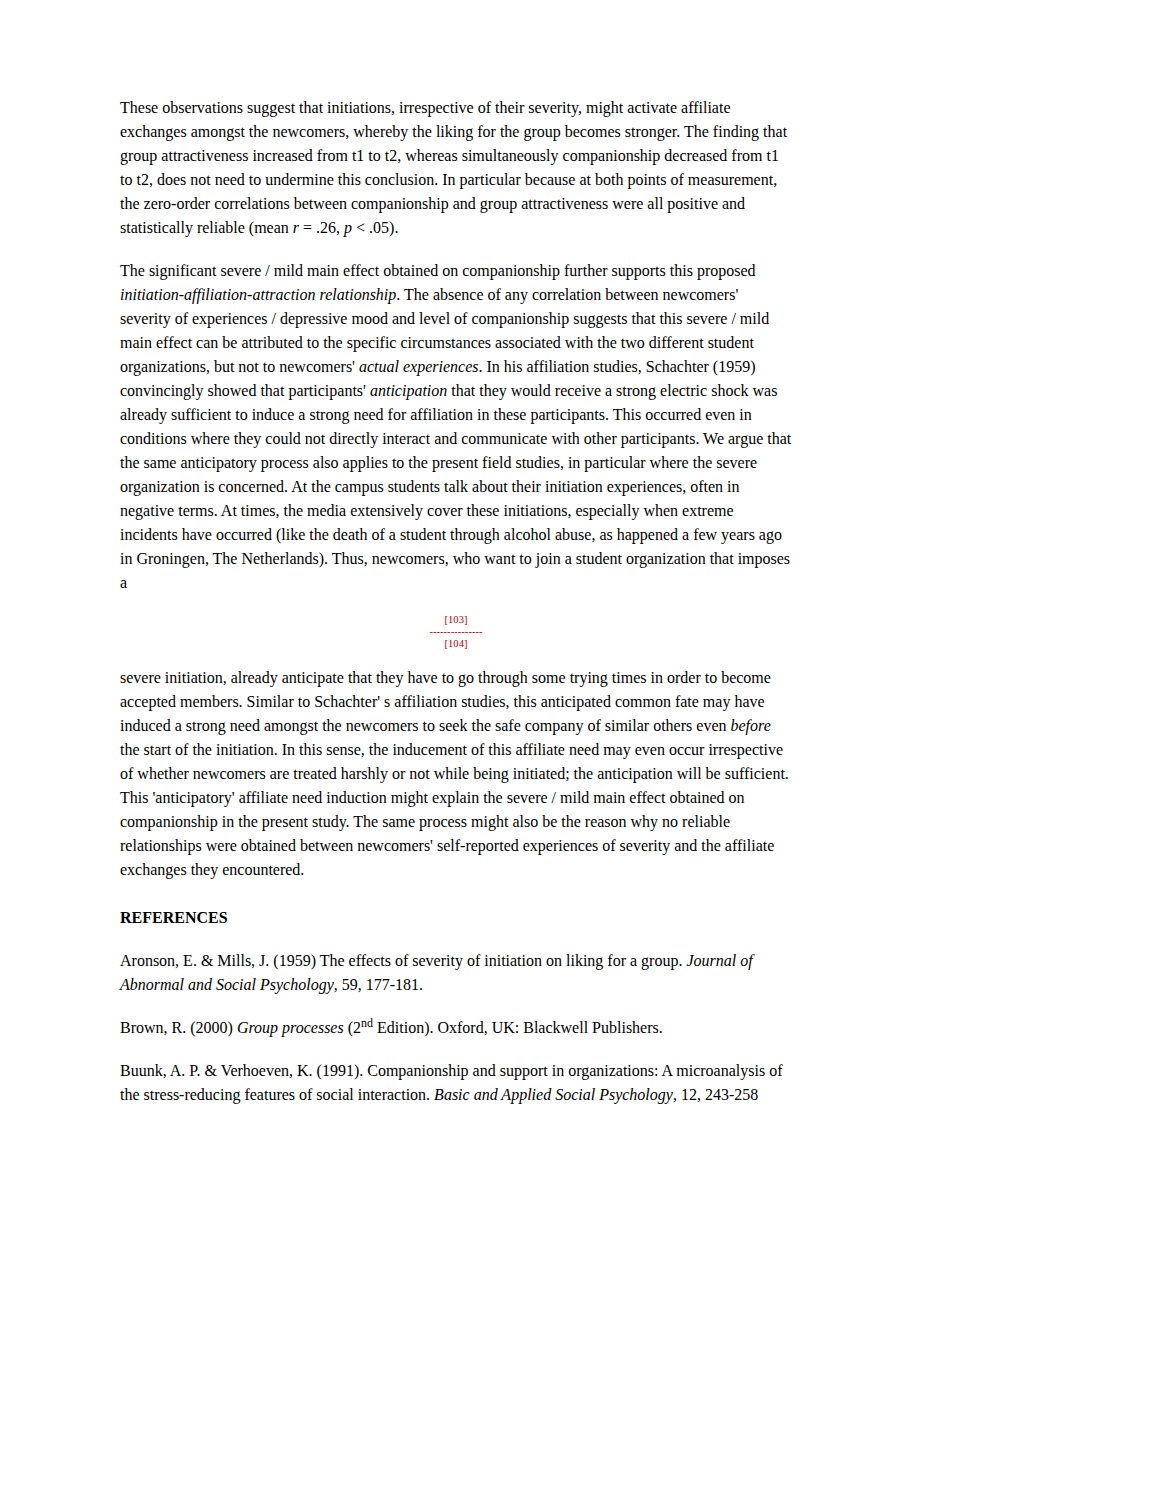These observations suggest that initiations, irrespective of their severity, might activate affiliate exchanges amongst the newcomers, whereby the liking for the group becomes stronger. The finding that group attractiveness increased from t1 to t2, whereas simultaneously companionship decreased from t1 to t2, does not need to undermine this conclusion. In particular because at both points of measurement, the zero-order correlations between companionship and group attractiveness were all positive and statistically reliable (mean r = .26, p < .05).
The significant severe / mild main effect obtained on companionship further supports this proposed initiation-affiliation-attraction relationship. The absence of any correlation between newcomers' severity of experiences / depressive mood and level of companionship suggests that this severe / mild main effect can be attributed to the specific circumstances associated with the two different student organizations, but not to newcomers' actual experiences. In his affiliation studies, Schachter (1959) convincingly showed that participants' anticipation that they would receive a strong electric shock was already sufficient to induce a strong need for affiliation in these participants. This occurred even in conditions where they could not directly interact and communicate with other participants. We argue that the same anticipatory process also applies to the present field studies, in particular where the severe organization is concerned. At the campus students talk about their initiation experiences, often in negative terms. At times, the media extensively cover these initiations, especially when extreme incidents have occurred (like the death of a student through alcohol abuse, as happened a few years ago in Groningen, The Netherlands). Thus, newcomers, who want to join a student organization that imposes a
[103]
---------------
[104]
severe initiation, already anticipate that they have to go through some trying times in order to become accepted members. Similar to Schachter' s affiliation studies, this anticipated common fate may have induced a strong need amongst the newcomers to seek the safe company of similar others even before the start of the initiation. In this sense, the inducement of this affiliate need may even occur irrespective of whether newcomers are treated harshly or not while being initiated; the anticipation will be sufficient. This 'anticipatory' affiliate need induction might explain the severe / mild main effect obtained on companionship in the present study. The same process might also be the reason why no reliable relationships were obtained between newcomers' self-reported experiences of severity and the affiliate exchanges they encountered.
REFERENCES
Aronson, E. & Mills, J. (1959) The effects of severity of initiation on liking for a group. Journal of Abnormal and Social Psychology, 59, 177-181.
Brown, R. (2000) Group processes (2nd Edition). Oxford, UK: Blackwell Publishers.
Buunk, A. P. & Verhoeven, K. (1991). Companionship and support in organizations: A microanalysis of the stress-reducing features of social interaction. Basic and Applied Social Psychology, 12, 243-258